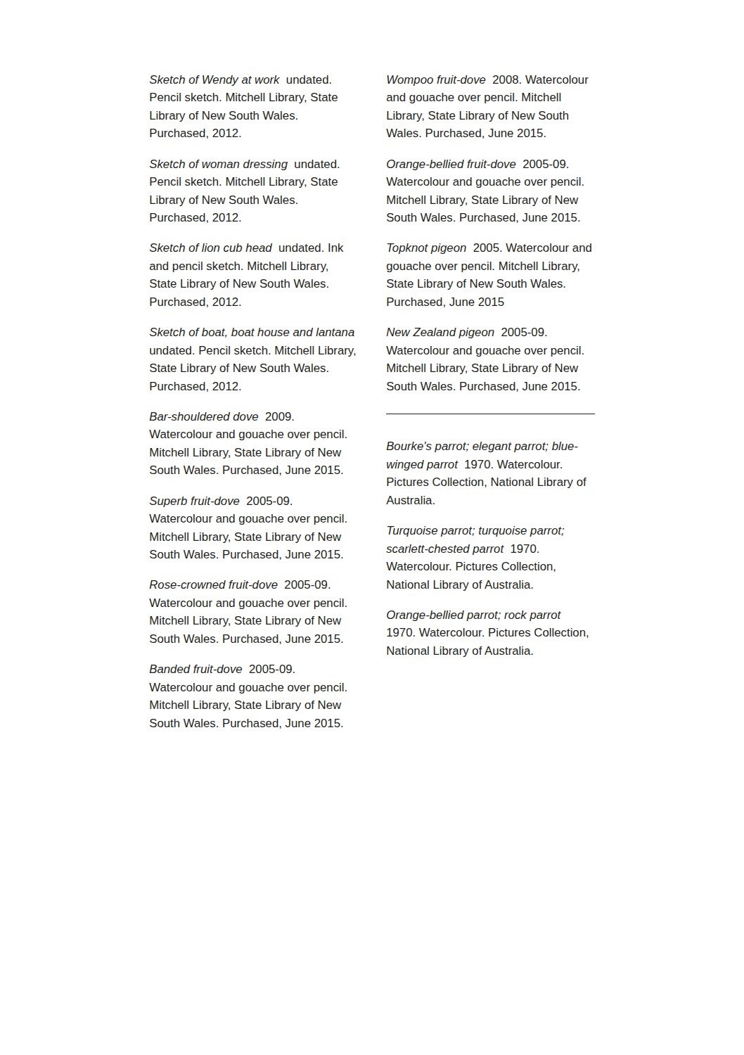Sketch of Wendy at work undated. Pencil sketch. Mitchell Library, State Library of New South Wales. Purchased, 2012.
Sketch of woman dressing undated. Pencil sketch. Mitchell Library, State Library of New South Wales. Purchased, 2012.
Sketch of lion cub head undated. Ink and pencil sketch. Mitchell Library, State Library of New South Wales. Purchased, 2012.
Sketch of boat, boat house and lantana undated. Pencil sketch. Mitchell Library, State Library of New South Wales. Purchased, 2012.
Bar-shouldered dove 2009. Watercolour and gouache over pencil. Mitchell Library, State Library of New South Wales. Purchased, June 2015.
Superb fruit-dove 2005-09. Watercolour and gouache over pencil. Mitchell Library, State Library of New South Wales. Purchased, June 2015.
Rose-crowned fruit-dove 2005-09. Watercolour and gouache over pencil. Mitchell Library, State Library of New South Wales. Purchased, June 2015.
Banded fruit-dove 2005-09. Watercolour and gouache over pencil. Mitchell Library, State Library of New South Wales. Purchased, June 2015.
Wompoo fruit-dove 2008. Watercolour and gouache over pencil. Mitchell Library, State Library of New South Wales. Purchased, June 2015.
Orange-bellied fruit-dove 2005-09. Watercolour and gouache over pencil. Mitchell Library, State Library of New South Wales. Purchased, June 2015.
Topknot pigeon 2005. Watercolour and gouache over pencil. Mitchell Library, State Library of New South Wales. Purchased, June 2015
New Zealand pigeon 2005-09. Watercolour and gouache over pencil. Mitchell Library, State Library of New South Wales. Purchased, June 2015.
Bourke's parrot; elegant parrot; blue-winged parrot 1970. Watercolour. Pictures Collection, National Library of Australia.
Turquoise parrot; turquoise parrot; scarlett-chested parrot 1970. Watercolour. Pictures Collection, National Library of Australia.
Orange-bellied parrot; rock parrot 1970. Watercolour. Pictures Collection, National Library of Australia.